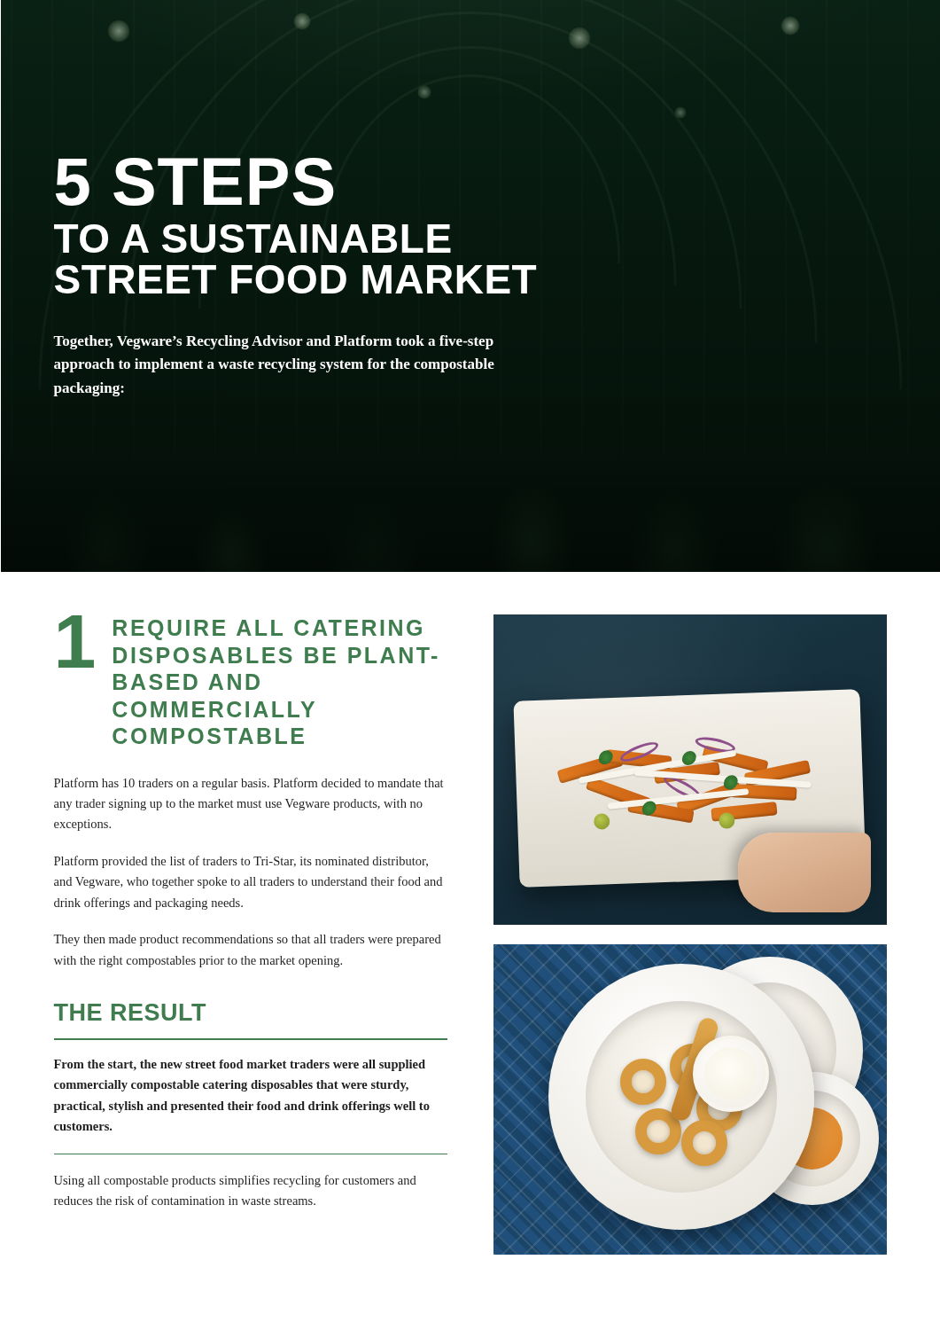5 Steps to a Sustainable
Street Food Market
Together, Vegware’s Recycling Advisor and Platform took a five-step approach to implement a waste recycling system for the compostable packaging:
1
Require all catering disposables be plant-based and commercially compostable
Platform has 10 traders on a regular basis. Platform decided to mandate that any trader signing up to the market must use Vegware products, with no exceptions.
Platform provided the list of traders to Tri-Star, its nominated distributor, and Vegware, who together spoke to all traders to understand their food and drink offerings and packaging needs.
They then made product recommendations so that all traders were prepared with the right compostables prior to the market opening.
The Result
From the start, the new street food market traders were all supplied commercially compostable catering disposables that were sturdy, practical, stylish and presented their food and drink offerings well to customers.
Using all compostable products simplifies recycling for customers and reduces the risk of contamination in waste streams.